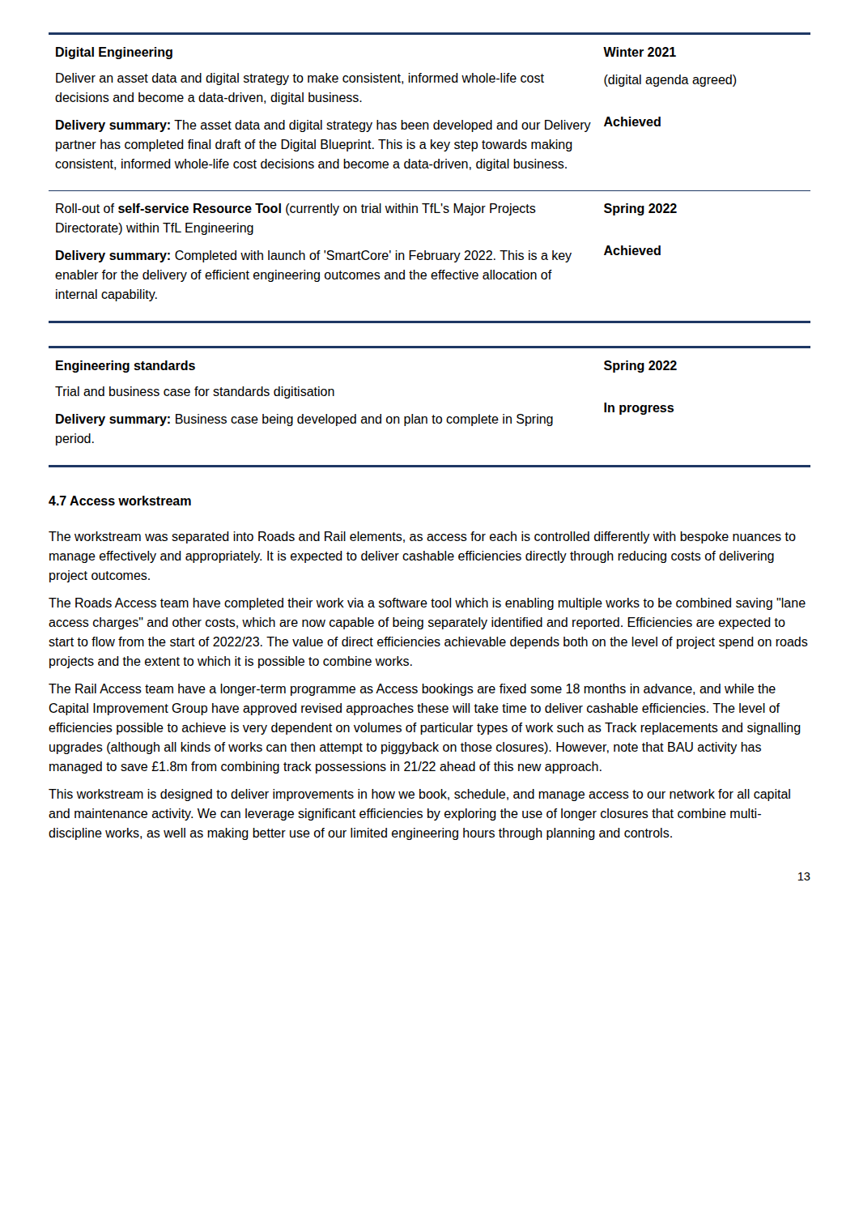| Digital Engineering Deliver an asset data and digital strategy to make consistent, informed whole-life cost decisions and become a data-driven, digital business. Delivery summary: The asset data and digital strategy has been developed and our Delivery partner has completed final draft of the Digital Blueprint. This is a key step towards making consistent, informed whole-life cost decisions and become a data-driven, digital business. | Winter 2021 (digital agenda agreed) Achieved |
| Roll-out of self-service Resource Tool (currently on trial within TfL's Major Projects Directorate) within TfL Engineering Delivery summary: Completed with launch of 'SmartCore' in February 2022. This is a key enabler for the delivery of efficient engineering outcomes and the effective allocation of internal capability. | Spring 2022 Achieved |
| Engineering standards Trial and business case for standards digitisation Delivery summary: Business case being developed and on plan to complete in Spring period. | Spring 2022 In progress |
4.7 Access workstream
The workstream was separated into Roads and Rail elements, as access for each is controlled differently with bespoke nuances to manage effectively and appropriately. It is expected to deliver cashable efficiencies directly through reducing costs of delivering project outcomes.
The Roads Access team have completed their work via a software tool which is enabling multiple works to be combined saving "lane access charges" and other costs, which are now capable of being separately identified and reported. Efficiencies are expected to start to flow from the start of 2022/23. The value of direct efficiencies achievable depends both on the level of project spend on roads projects and the extent to which it is possible to combine works.
The Rail Access team have a longer-term programme as Access bookings are fixed some 18 months in advance, and while the Capital Improvement Group have approved revised approaches these will take time to deliver cashable efficiencies. The level of efficiencies possible to achieve is very dependent on volumes of particular types of work such as Track replacements and signalling upgrades (although all kinds of works can then attempt to piggyback on those closures). However, note that BAU activity has managed to save £1.8m from combining track possessions in 21/22 ahead of this new approach.
This workstream is designed to deliver improvements in how we book, schedule, and manage access to our network for all capital and maintenance activity. We can leverage significant efficiencies by exploring the use of longer closures that combine multi-discipline works, as well as making better use of our limited engineering hours through planning and controls.
13